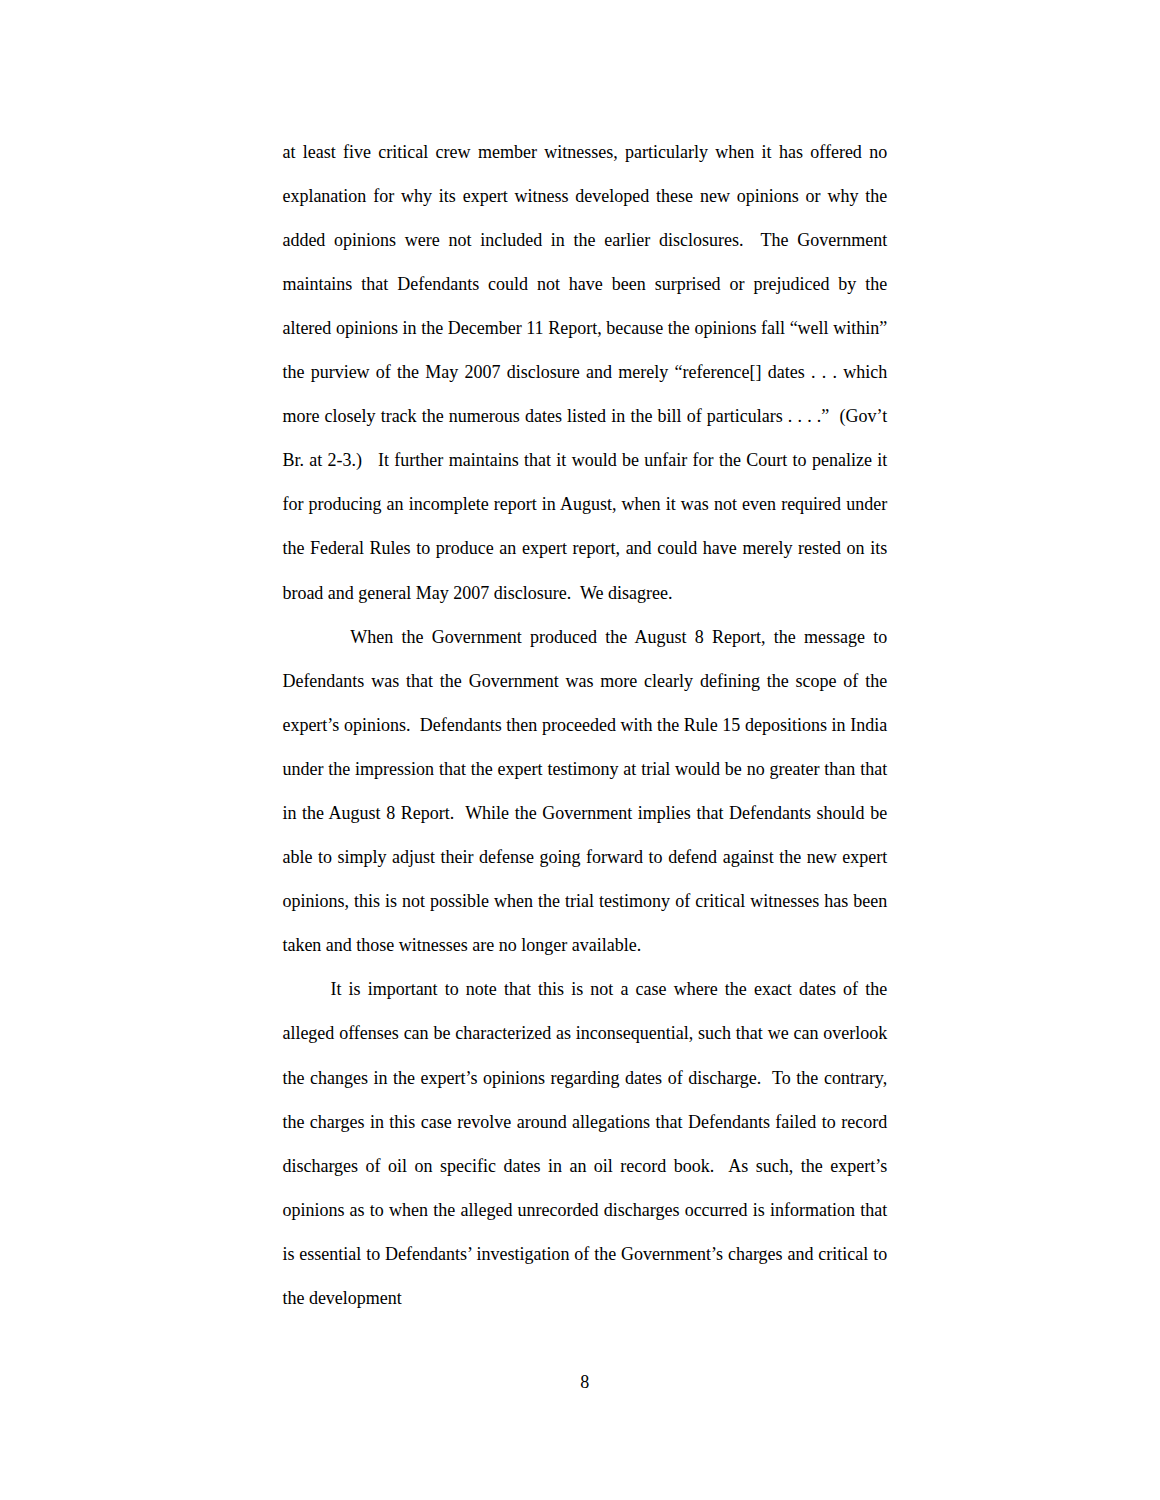at least five critical crew member witnesses, particularly when it has offered no explanation for why its expert witness developed these new opinions or why the added opinions were not included in the earlier disclosures. The Government maintains that Defendants could not have been surprised or prejudiced by the altered opinions in the December 11 Report, because the opinions fall “well within” the purview of the May 2007 disclosure and merely “reference[] dates . . . which more closely track the numerous dates listed in the bill of particulars . . . .” (Gov’t Br. at 2-3.) It further maintains that it would be unfair for the Court to penalize it for producing an incomplete report in August, when it was not even required under the Federal Rules to produce an expert report, and could have merely rested on its broad and general May 2007 disclosure. We disagree.
When the Government produced the August 8 Report, the message to Defendants was that the Government was more clearly defining the scope of the expert’s opinions. Defendants then proceeded with the Rule 15 depositions in India under the impression that the expert testimony at trial would be no greater than that in the August 8 Report. While the Government implies that Defendants should be able to simply adjust their defense going forward to defend against the new expert opinions, this is not possible when the trial testimony of critical witnesses has been taken and those witnesses are no longer available.
It is important to note that this is not a case where the exact dates of the alleged offenses can be characterized as inconsequential, such that we can overlook the changes in the expert’s opinions regarding dates of discharge. To the contrary, the charges in this case revolve around allegations that Defendants failed to record discharges of oil on specific dates in an oil record book. As such, the expert’s opinions as to when the alleged unrecorded discharges occurred is information that is essential to Defendants’ investigation of the Government’s charges and critical to the development
8